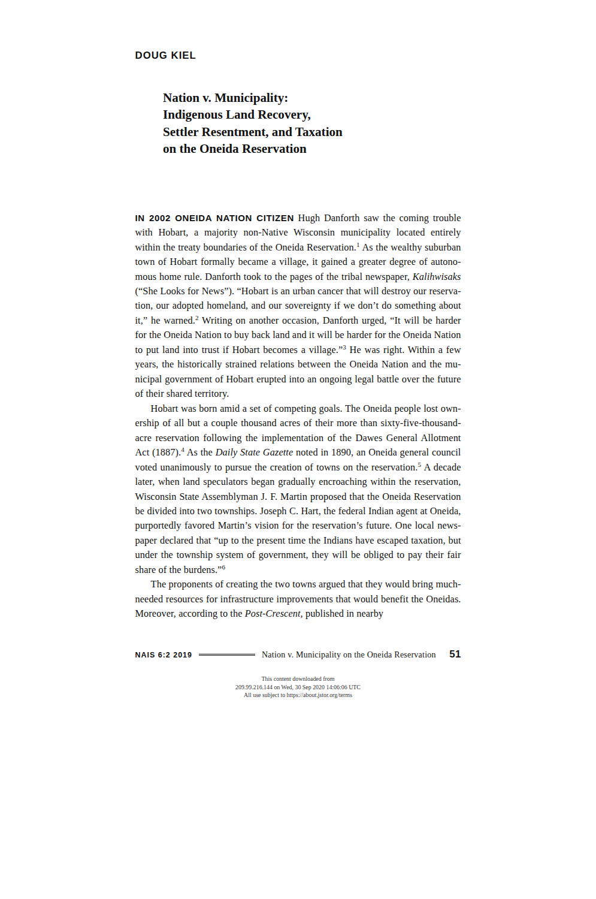Doug Kiel
Nation v. Municipality:
Indigenous Land Recovery,
Settler Resentment, and Taxation
on the Oneida Reservation
In 2002 Oneida Nation citizen Hugh Danforth saw the coming trouble with Hobart, a majority non-Native Wisconsin municipality located entirely within the treaty boundaries of the Oneida Reservation.1 As the wealthy suburban town of Hobart formally became a village, it gained a greater degree of autonomous home rule. Danforth took to the pages of the tribal newspaper, Kalihwisaks (“She Looks for News”). “Hobart is an urban cancer that will destroy our reservation, our adopted homeland, and our sovereignty if we don’t do something about it,” he warned.2 Writing on another occasion, Danforth urged, “It will be harder for the Oneida Nation to buy back land and it will be harder for the Oneida Nation to put land into trust if Hobart becomes a village.”3 He was right. Within a few years, the historically strained relations between the Oneida Nation and the municipal government of Hobart erupted into an ongoing legal battle over the future of their shared territory.
Hobart was born amid a set of competing goals. The Oneida people lost ownership of all but a couple thousand acres of their more than sixty-five-thousand-acre reservation following the implementation of the Dawes General Allotment Act (1887).4 As the Daily State Gazette noted in 1890, an Oneida general council voted unanimously to pursue the creation of towns on the reservation.5 A decade later, when land speculators began gradually encroaching within the reservation, Wisconsin State Assemblyman J. F. Martin proposed that the Oneida Reservation be divided into two townships. Joseph C. Hart, the federal Indian agent at Oneida, purportedly favored Martin’s vision for the reservation’s future. One local newspaper declared that “up to the present time the Indians have escaped taxation, but under the township system of government, they will be obliged to pay their fair share of the burdens.”6
The proponents of creating the two towns argued that they would bring much-needed resources for infrastructure improvements that would benefit the Oneidas. Moreover, according to the Post-Crescent, published in nearby
NAIS 6:2 2019 Nation v. Municipality on the Oneida Reservation 51
This content downloaded from
209.99.216.144 on Wed, 30 Sep 2020 14:06:06 UTC
All use subject to https://about.jstor.org/terms